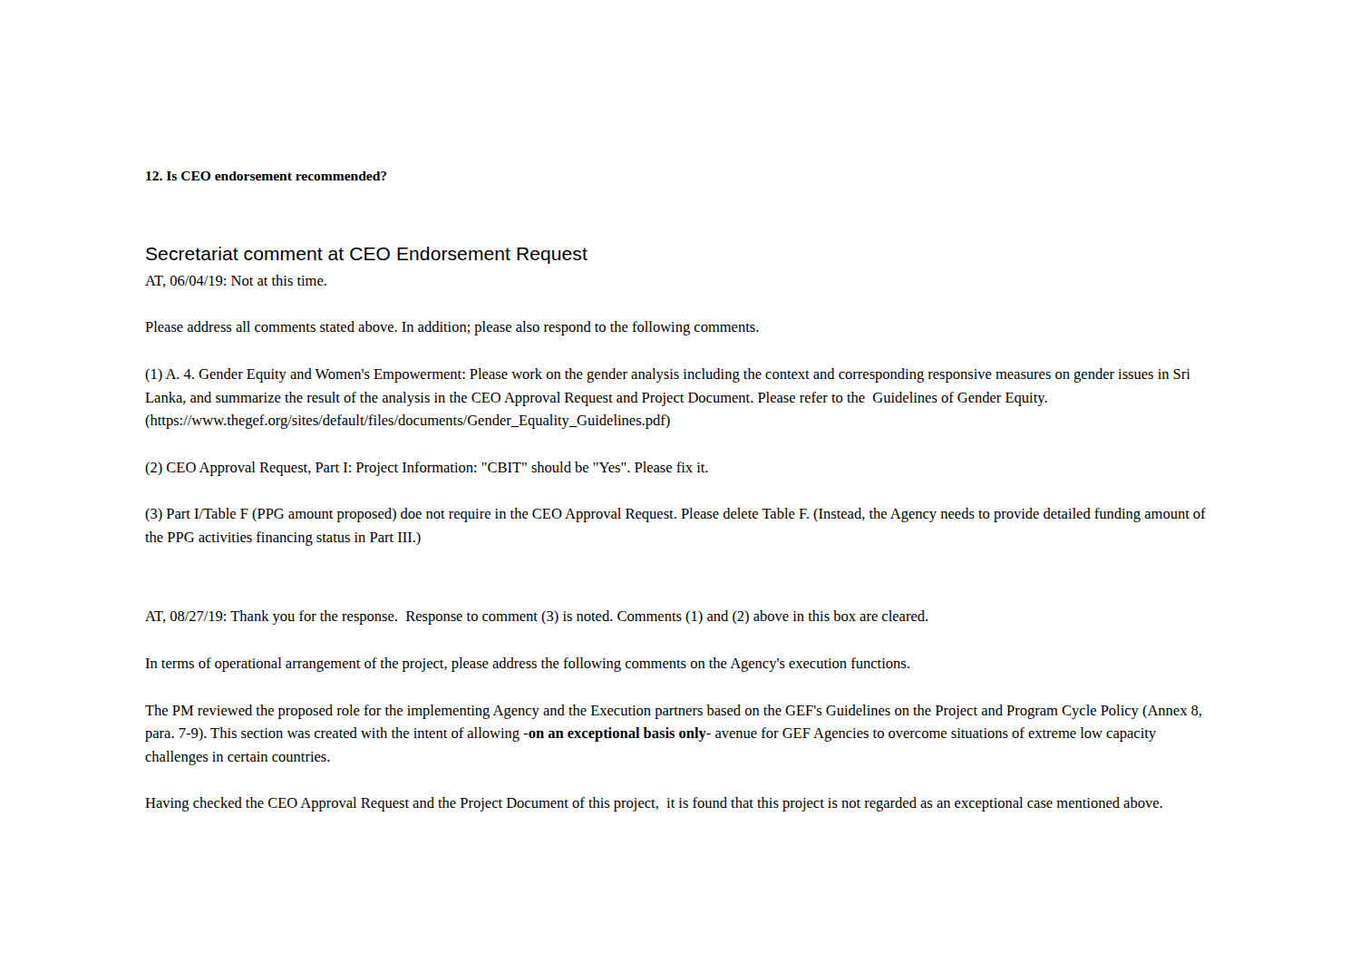12. Is CEO endorsement recommended?
Secretariat comment at CEO Endorsement Request
AT, 06/04/19: Not at this time.
Please address all comments stated above. In addition; please also respond to the following comments.
(1) A. 4. Gender Equity and Women's Empowerment: Please work on the gender analysis including the context and corresponding responsive measures on gender issues in Sri Lanka, and summarize the result of the analysis in the CEO Approval Request and Project Document. Please refer to the Guidelines of Gender Equity. (https://www.thegef.org/sites/default/files/documents/Gender_Equality_Guidelines.pdf)
(2) CEO Approval Request, Part I: Project Information: "CBIT" should be "Yes". Please fix it.
(3) Part I/Table F (PPG amount proposed) doe not require in the CEO Approval Request. Please delete Table F. (Instead, the Agency needs to provide detailed funding amount of the PPG activities financing status in Part III.)
AT, 08/27/19: Thank you for the response. Response to comment (3) is noted. Comments (1) and (2) above in this box are cleared.
In terms of operational arrangement of the project, please address the following comments on the Agency's execution functions.
The PM reviewed the proposed role for the implementing Agency and the Execution partners based on the GEF's Guidelines on the Project and Program Cycle Policy (Annex 8, para. 7-9). This section was created with the intent of allowing -on an exceptional basis only- avenue for GEF Agencies to overcome situations of extreme low capacity challenges in certain countries.
Having checked the CEO Approval Request and the Project Document of this project, it is found that this project is not regarded as an exceptional case mentioned above.